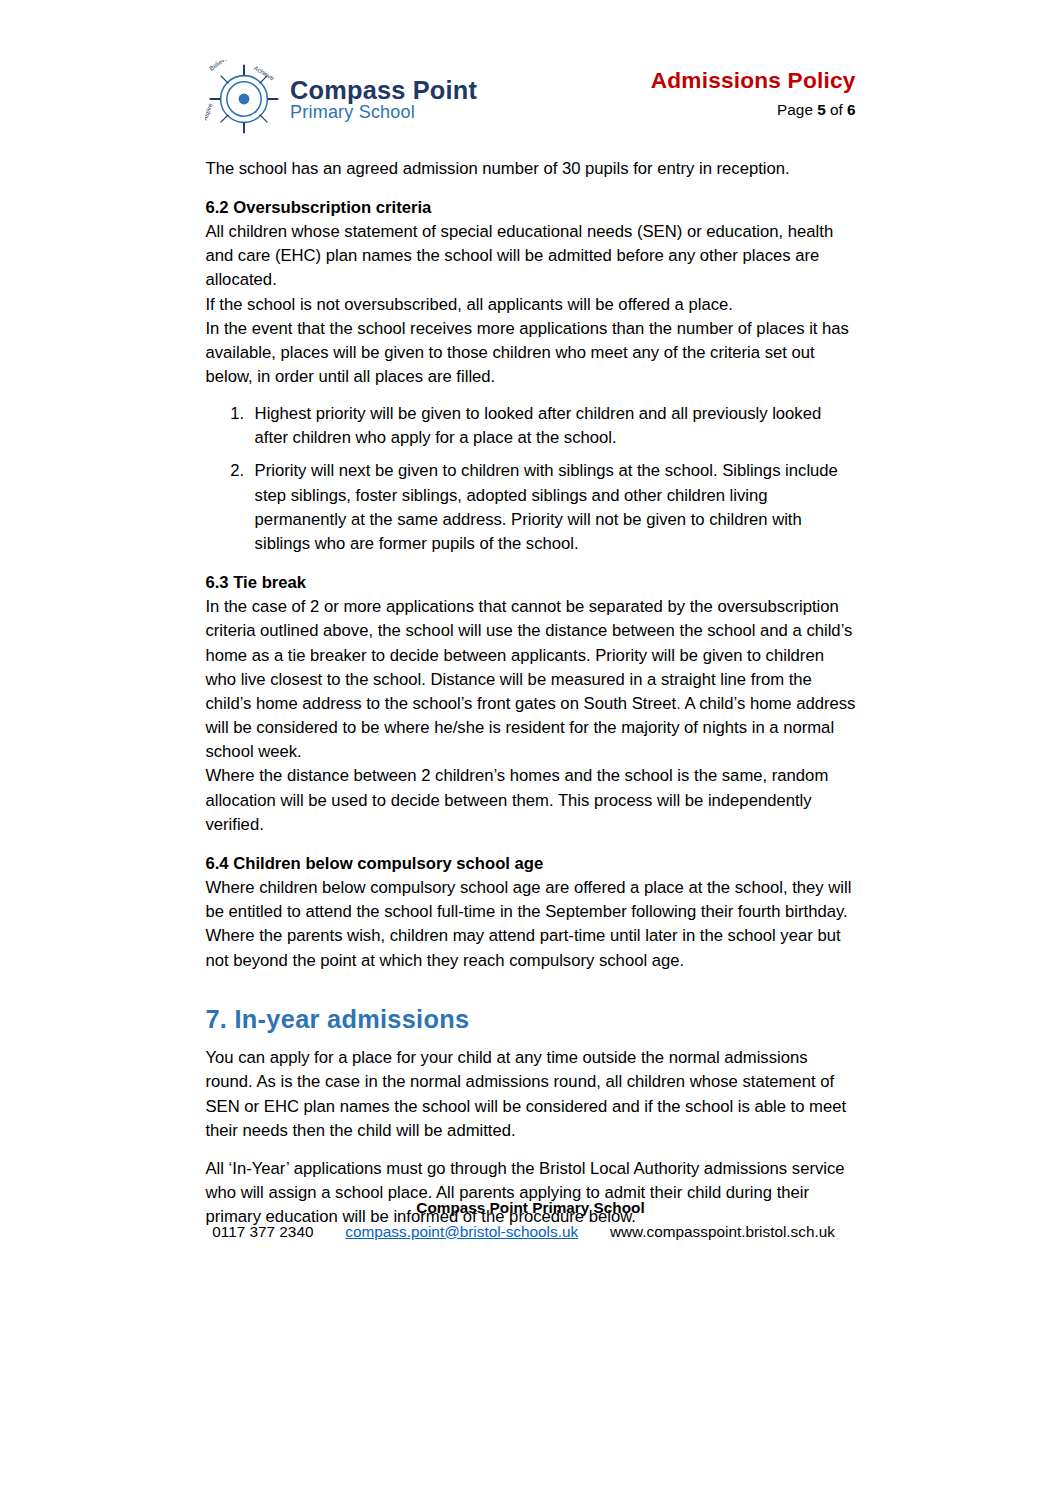Believe Achieve Aspire
Compass Point
Primary School
Admissions Policy
Page 5 of 6
The school has an agreed admission number of 30 pupils for entry in reception.
6.2 Oversubscription criteria
All children whose statement of special educational needs (SEN) or education, health and care (EHC) plan names the school will be admitted before any other places are allocated.
If the school is not oversubscribed, all applicants will be offered a place.
In the event that the school receives more applications than the number of places it has available, places will be given to those children who meet any of the criteria set out below, in order until all places are filled.
Highest priority will be given to looked after children and all previously looked after children who apply for a place at the school.
Priority will next be given to children with siblings at the school. Siblings include step siblings, foster siblings, adopted siblings and other children living permanently at the same address. Priority will not be given to children with siblings who are former pupils of the school.
6.3 Tie break
In the case of 2 or more applications that cannot be separated by the oversubscription criteria outlined above, the school will use the distance between the school and a child’s home as a tie breaker to decide between applicants. Priority will be given to children who live closest to the school. Distance will be measured in a straight line from the child’s home address to the school’s front gates on South Street. A child’s home address will be considered to be where he/she is resident for the majority of nights in a normal school week.
Where the distance between 2 children’s homes and the school is the same, random allocation will be used to decide between them. This process will be independently verified.
6.4 Children below compulsory school age
Where children below compulsory school age are offered a place at the school, they will be entitled to attend the school full-time in the September following their fourth birthday.
Where the parents wish, children may attend part-time until later in the school year but not beyond the point at which they reach compulsory school age.
7. In-year admissions
You can apply for a place for your child at any time outside the normal admissions round. As is the case in the normal admissions round, all children whose statement of SEN or EHC plan names the school will be considered and if the school is able to meet their needs then the child will be admitted.
All ‘In-Year’ applications must go through the Bristol Local Authority admissions service who will assign a school place. All parents applying to admit their child during their primary education will be informed of the procedure below.
Compass Point Primary School
0117 377 2340 compass.point@bristol-schools.uk www.compasspoint.bristol.sch.uk